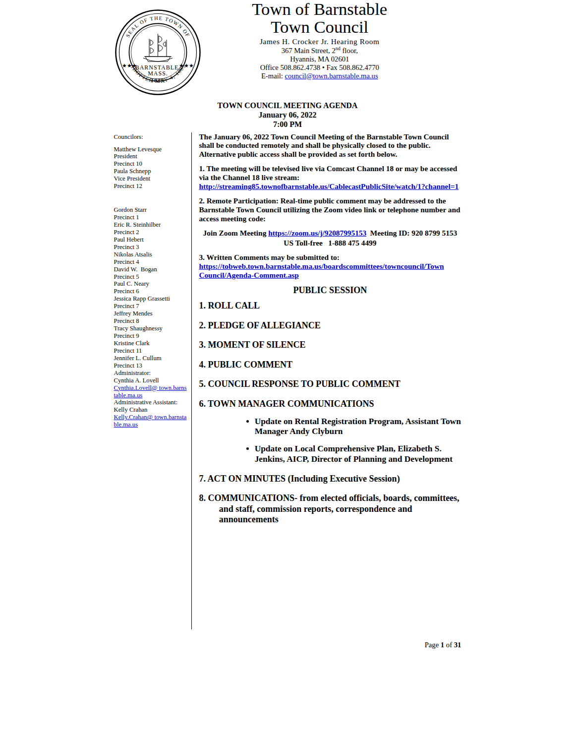SEAL OF THE TOWN OF ADOPTED MAY 4, 1889 BARNSTABLE, MASS. 1639. ★★★ ★★★
Town of Barnstable
Town Council
James H. Crocker Jr. Hearing Room
367 Main Street, 2nd floor,
Hyannis, MA 02601
Office 508.862.4738 • Fax 508.862.4770
E-mail: council@town.barnstable.ma.us
TOWN COUNCIL MEETING AGENDA
January 06, 2022
7:00 PM
Councilors:
Matthew Levesque
President
Precinct 10
Paula Schnepp
Vice President
Precinct 12
Gordon Starr
Precinct 1
Eric R. Steinhilber
Precinct 2
Paul Hebert
Precinct 3
Nikolas Atsalis
Precinct 4
David W. Bogan
Precinct 5
Paul C. Neary
Precinct 6
Jessica Rapp Grassetti
Precinct 7
Jeffrey Mendes
Precinct 8
Tracy Shaughnessy
Precinct 9
Kristine Clark
Precinct 11
Jennifer L. Cullum
Precinct 13
Administrator:
Cynthia A. Lovell
Cynthia.Lovell@ town.barnstable.ma.us
Administrative Assistant:
Kelly Crahan
Kelly.Crahan@ town.barnstable.ma.us
The January 06, 2022 Town Council Meeting of the Barnstable Town Council shall be conducted remotely and shall be physically closed to the public. Alternative public access shall be provided as set forth below.
1. The meeting will be televised live via Comcast Channel 18 or may be accessed via the Channel 18 live stream: http://streaming85.townofbarnstable.us/CablecastPublicSite/watch/1?channel=1
2. Remote Participation: Real-time public comment may be addressed to the Barnstable Town Council utilizing the Zoom video link or telephone number and access meeting code:
Join Zoom Meeting https://zoom.us/j/92087995153 Meeting ID: 920 8799 5153
US Toll-free 1-888 475 4499
3. Written Comments may be submitted to:
https://tobweb.town.barnstable.ma.us/boardscommittees/towncouncil/Town Council/Agenda-Comment.asp
PUBLIC SESSION
ROLL CALL
PLEDGE OF ALLEGIANCE
MOMENT OF SILENCE
PUBLIC COMMENT
COUNCIL RESPONSE TO PUBLIC COMMENT
TOWN MANAGER COMMUNICATIONS
Update on Rental Registration Program, Assistant Town Manager Andy Clyburn
Update on Local Comprehensive Plan, Elizabeth S. Jenkins, AICP, Director of Planning and Development
ACT ON MINUTES (Including Executive Session)
COMMUNICATIONS- from elected officials, boards, committees, and staff, commission reports, correspondence and announcements
Page 1 of 31